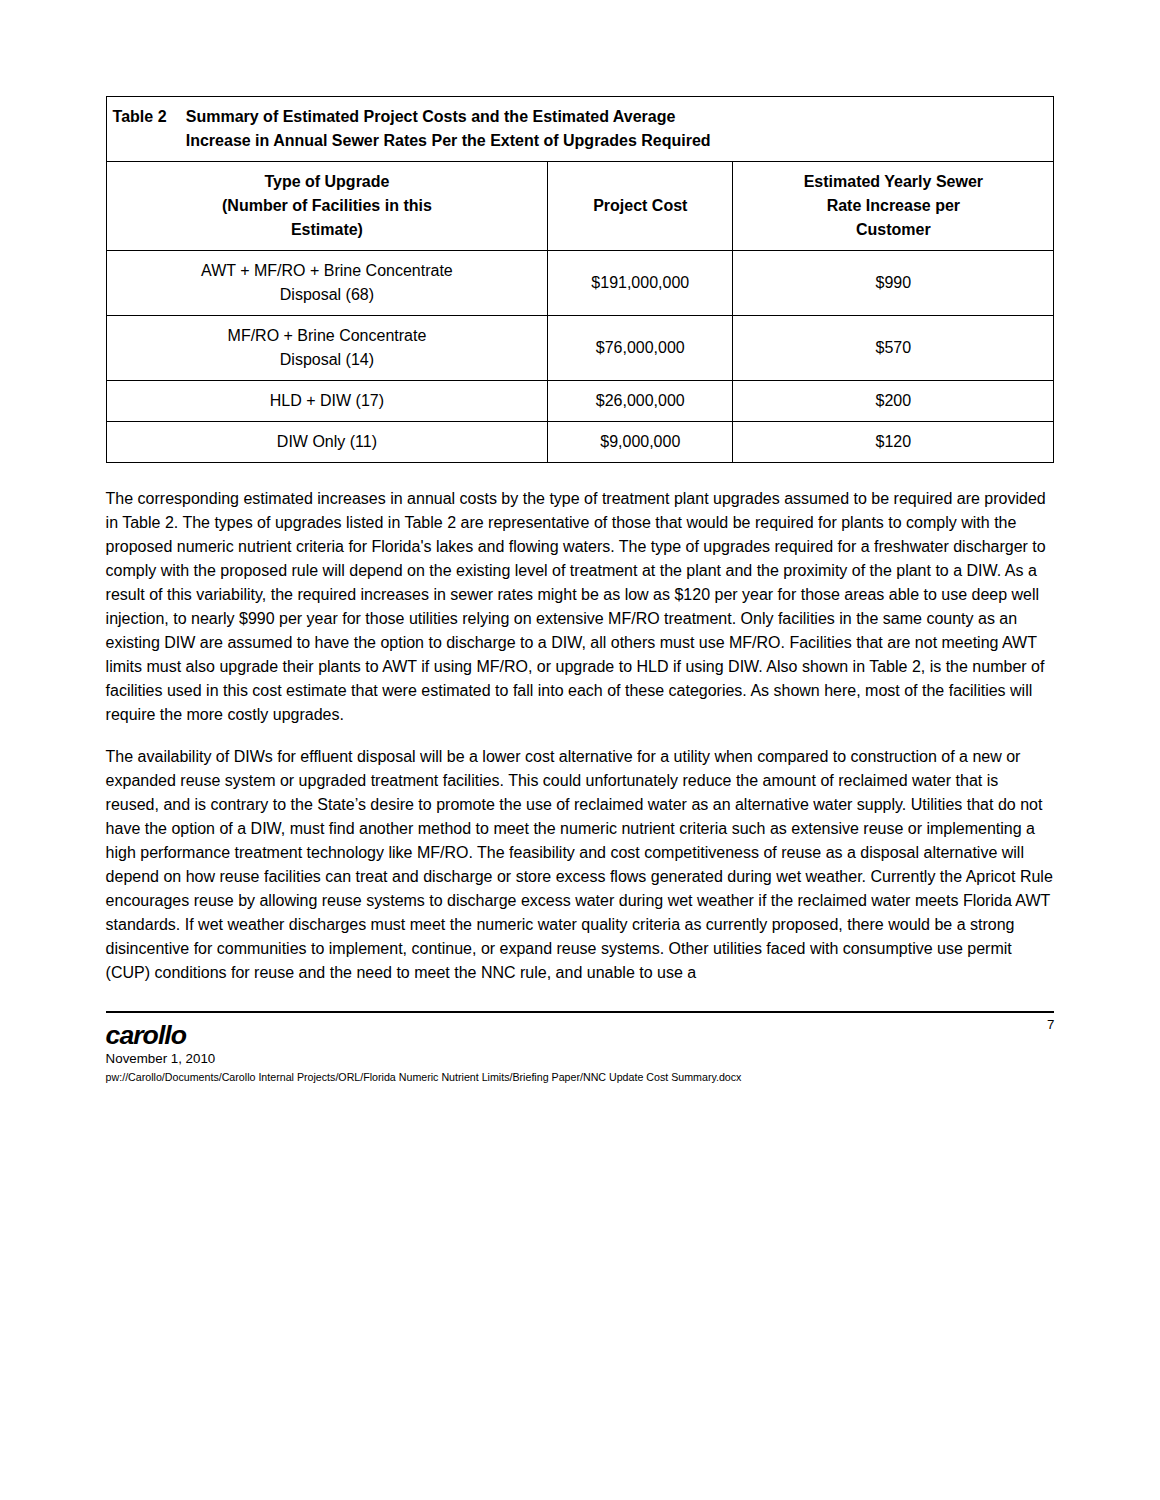| Table 2 Summary of Estimated Project Costs and the Estimated Average Increase in Annual Sewer Rates Per the Extent of Upgrades Required |
| Type of Upgrade (Number of Facilities in this Estimate) | Project Cost | Estimated Yearly Sewer Rate Increase per Customer |
| AWT + MF/RO + Brine Concentrate Disposal (68) | $191,000,000 | $990 |
| MF/RO + Brine Concentrate Disposal (14) | $76,000,000 | $570 |
| HLD + DIW (17) | $26,000,000 | $200 |
| DIW Only (11) | $9,000,000 | $120 |
The corresponding estimated increases in annual costs by the type of treatment plant upgrades assumed to be required are provided in Table 2. The types of upgrades listed in Table 2 are representative of those that would be required for plants to comply with the proposed numeric nutrient criteria for Florida's lakes and flowing waters. The type of upgrades required for a freshwater discharger to comply with the proposed rule will depend on the existing level of treatment at the plant and the proximity of the plant to a DIW. As a result of this variability, the required increases in sewer rates might be as low as $120 per year for those areas able to use deep well injection, to nearly $990 per year for those utilities relying on extensive MF/RO treatment. Only facilities in the same county as an existing DIW are assumed to have the option to discharge to a DIW, all others must use MF/RO. Facilities that are not meeting AWT limits must also upgrade their plants to AWT if using MF/RO, or upgrade to HLD if using DIW. Also shown in Table 2, is the number of facilities used in this cost estimate that were estimated to fall into each of these categories. As shown here, most of the facilities will require the more costly upgrades.
The availability of DIWs for effluent disposal will be a lower cost alternative for a utility when compared to construction of a new or expanded reuse system or upgraded treatment facilities. This could unfortunately reduce the amount of reclaimed water that is reused, and is contrary to the State’s desire to promote the use of reclaimed water as an alternative water supply. Utilities that do not have the option of a DIW, must find another method to meet the numeric nutrient criteria such as extensive reuse or implementing a high performance treatment technology like MF/RO. The feasibility and cost competitiveness of reuse as a disposal alternative will depend on how reuse facilities can treat and discharge or store excess flows generated during wet weather. Currently the Apricot Rule encourages reuse by allowing reuse systems to discharge excess water during wet weather if the reclaimed water meets Florida AWT standards. If wet weather discharges must meet the numeric water quality criteria as currently proposed, there would be a strong disincentive for communities to implement, continue, or expand reuse systems. Other utilities faced with consumptive use permit (CUP) conditions for reuse and the need to meet the NNC rule, and unable to use a
carollo
7
November 1, 2010
pw://Carollo/Documents/Carollo Internal Projects/ORL/Florida Numeric Nutrient Limits/Briefing Paper/NNC Update Cost Summary.docx